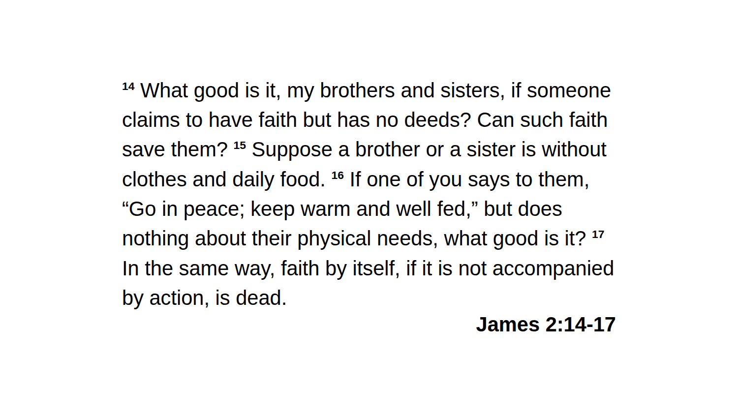14 What good is it, my brothers and sisters, if someone claims to have faith but has no deeds? Can such faith save them? 15 Suppose a brother or a sister is without clothes and daily food. 16 If one of you says to them, “Go in peace; keep warm and well fed,” but does nothing about their physical needs, what good is it? 17 In the same way, faith by itself, if it is not accompanied by action, is dead. James 2:14-17